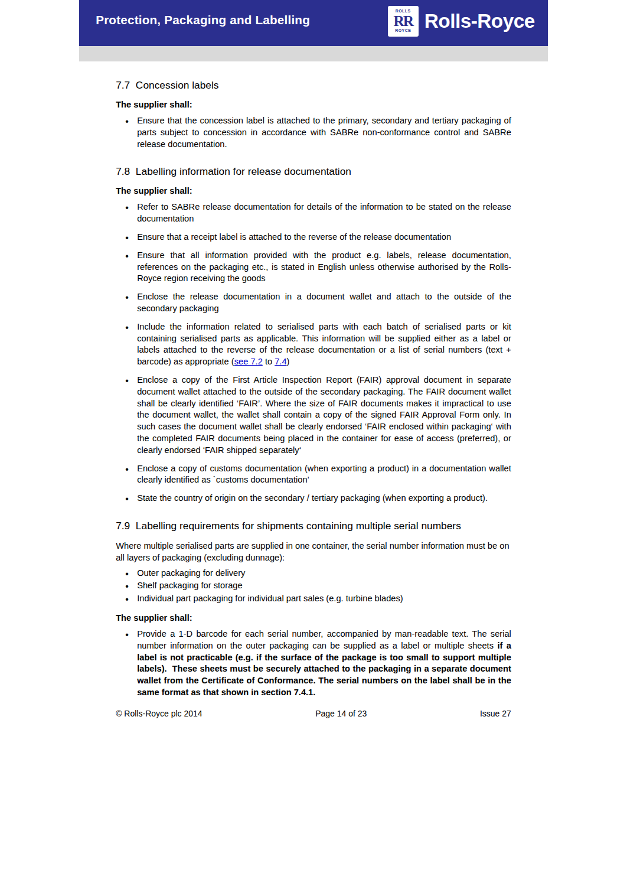Protection, Packaging and Labelling
ROLLS RR ROYCE
Rolls-Royce
7.7 Concession labels
The supplier shall:
Ensure that the concession label is attached to the primary, secondary and tertiary packaging of parts subject to concession in accordance with SABRe non-conformance control and SABRe release documentation.
7.8 Labelling information for release documentation
The supplier shall:
Refer to SABRe release documentation for details of the information to be stated on the release documentation
Ensure that a receipt label is attached to the reverse of the release documentation
Ensure that all information provided with the product e.g. labels, release documentation, references on the packaging etc., is stated in English unless otherwise authorised by the Rolls-Royce region receiving the goods
Enclose the release documentation in a document wallet and attach to the outside of the secondary packaging
Include the information related to serialised parts with each batch of serialised parts or kit containing serialised parts as applicable. This information will be supplied either as a label or labels attached to the reverse of the release documentation or a list of serial numbers (text + barcode) as appropriate (see 7.2 to 7.4)
Enclose a copy of the First Article Inspection Report (FAIR) approval document in separate document wallet attached to the outside of the secondary packaging. The FAIR document wallet shall be clearly identified ‘FAIR’. Where the size of FAIR documents makes it impractical to use the document wallet, the wallet shall contain a copy of the signed FAIR Approval Form only. In such cases the document wallet shall be clearly endorsed ‘FAIR enclosed within packaging‘ with the completed FAIR documents being placed in the container for ease of access (preferred), or clearly endorsed ‘FAIR shipped separately‘
Enclose a copy of customs documentation (when exporting a product) in a documentation wallet clearly identified as `customs documentation’
State the country of origin on the secondary / tertiary packaging (when exporting a product).
7.9 Labelling requirements for shipments containing multiple serial numbers
Where multiple serialised parts are supplied in one container, the serial number information must be on all layers of packaging (excluding dunnage):
Outer packaging for delivery
Shelf packaging for storage
Individual part packaging for individual part sales (e.g. turbine blades)
The supplier shall:
Provide a 1-D barcode for each serial number, accompanied by man-readable text. The serial number information on the outer packaging can be supplied as a label or multiple sheets if a label is not practicable (e.g. if the surface of the package is too small to support multiple labels). These sheets must be securely attached to the packaging in a separate document wallet from the Certificate of Conformance. The serial numbers on the label shall be in the same format as that shown in section 7.4.1.
© Rolls-Royce plc 2014
Page 14 of 23
Issue 27